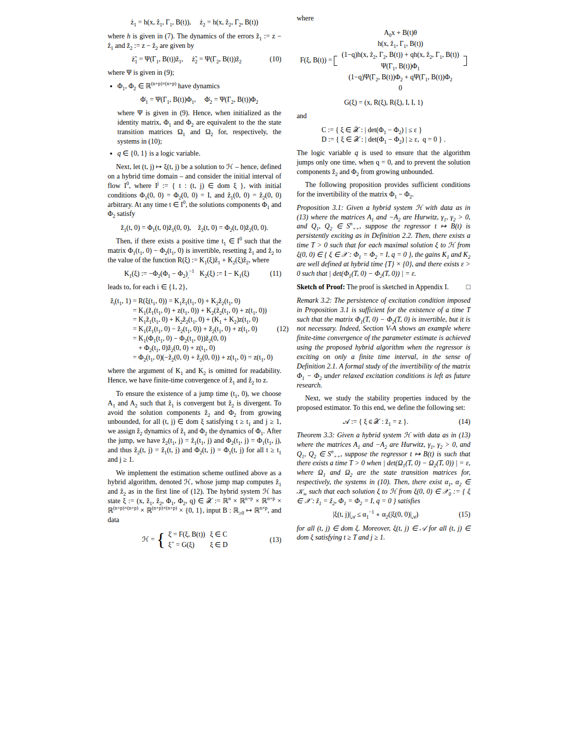ż1 = h(x, ẑ1, Γ1, B(t)), ż2 = h(x, ẑ2, Γ2, B(t))
where h is given in (7). The dynamics of the errors z̃1 := z − ẑ1 and z̃2 := z − ẑ2 are given by
ż̃1 = Ψ(Γ1, B(t))z̃1, ż̃2 = Ψ(Γ2, B(t))z̃2 (10)
where Ψ is given in (9);
Φ1, Φ2 ∈ ℝ(n+p)×(n+p) have dynamics
Φ̇1 = Ψ(Γ1, B(t))Φ1, Φ̇2 = Ψ(Γ2, B(t))Φ2
where Ψ is given in (9). Hence, when initialized as the identity matrix, Φ1 and Φ2 are equivalent to the the state transition matrices Ω1 and Ω2 for, respectively, the systems in (10);
q ∈ {0, 1} is a logic variable.
Next, let (t, j) ↦ ξ(t, j) be a solution to ℋ – hence, defined on a hybrid time domain – and consider the initial interval of flow I0, where Ij := { t : (t, j) ∈ dom ξ }, with initial conditions Φ1(0, 0) = Φ2(0, 0) = I, and ẑ1(0, 0) = ẑ2(0, 0) arbitrary. At any time t ∈ I0, the solutions components Φ1 and Φ2 satisfy
z̃1(t, 0) = Φ1(t, 0)z̃1(0, 0), z̃2(t, 0) = Φ2(t, 0)z̃2(0, 0).
Then, if there exists a positive time t1 ∈ I0 such that the matrix Φ1(t1, 0) − Φ2(t1, 0) is invertible, resetting ẑ1 and ẑ2 to the value of the function R(ξ) := K1(ξ)ẑ1 + K2(ξ)ẑ2, where
K1(ξ) := −Φ2(Φ1 − Φ2),−1 K2(ξ) := I − K1(ξ) (11)
leads to, for each i ∈ {1, 2},
ẑi(t1, 1) = R(ξ(t1, 0)) = K1ẑ1(t1, 0) + K2ẑ2(t1, 0)
= K1(z̃1(t1, 0) + z(t1, 0)) + K2(z̃2(t1, 0) + z(t1, 0))
= K1z̃1(t1, 0) + K2z̃2(t1, 0) + (K1 + K2)z(t1, 0)
= K1(z̃1(t1, 0) − z̃2(t1, 0)) + z̃2(t1, 0) + z(t1, 0)
= K1(Φ1(t1, 0) − Φ2(t1, 0))z̃2(0, 0)
+ Φ2(t1, 0)z̃2(0, 0) + z(t1, 0)
= Φ2(t1, 0)(−z̃2(0, 0) + z̃2(0, 0)) + z(t1, 0) = z(t1, 0) (12)
where the argument of K1 and K2 is omitted for readability. Hence, we have finite-time convergence of ẑ1 and ẑ2 to z.
To ensure the existence of a jump time (t1, 0), we choose A1 and A2 such that ẑ1 is convergent but ẑ2 is divergent. To avoid the solution components ẑ2 and Φ2 from growing unbounded, for all (t, j) ∈ dom ξ satisfying t ≥ t1 and j ≥ 1, we assign ẑ2 dynamics of ẑ1 and Φ2 the dynamics of Φ1. After the jump, we have ẑ2(t1, j) = ẑ1(t1, j) and Φ2(t1, j) = Φ1(t1, j), and thus ẑ2(t, j) = ẑ1(t, j) and Φ2(t, j) = Φ1(t, j) for all t ≥ t1 and j ≥ 1.
We implement the estimation scheme outlined above as a hybrid algorithm, denoted ℋ, whose jump map computes ẑ1 and ẑ2 as in the first line of (12). The hybrid system ℋ has state ξ := (x, ẑ1, ẑ2, Φ1, Φ2, q) ∈ 𝒳 := ℝn × ℝn+p × ℝn+p × ℝ(n+p)×(n+p) × ℝ(n+p)×(n+p) × {0, 1}, input B : ℝ≥0 ↦ ℝn×p, and data
ℋ = {
| ξ̇ = F(ξ, B(t)) | ξ ∈ C |
| ξ + = G(ξ) | ξ ∈ D |
(13)
where
F(ξ, B(t)) =
| A 0 x + B(t)θ |
| h(x, ẑ 1 , Γ 1 , B(t)) |
| (1−q)h(x, ẑ 2 , Γ 2 , B(t)) + qh(x, ẑ 2 , Γ 1 , B(t)) |
| Ψ(Γ 1 , B(t))Φ 1 |
| (1−q)Ψ(Γ 2 , B(t))Φ 2 + qΨ(Γ 1 , B(t))Φ 2 |
| 0 |
G(ξ) = (x, R(ξ), R(ξ), I, I, 1)
and
C := { ξ ∈ 𝒳 : | det(Φ1 − Φ2) | ≤ ε }
D := { ξ ∈ 𝒳 : | det(Φ1 − Φ2) | ≥ ε, q = 0 } .
The logic variable q is used to ensure that the algorithm jumps only one time, when q = 0, and to prevent the solution components ẑ2 and Φ2 from growing unbounded.
The following proposition provides sufficient conditions for the invertibility of the matrix Φ1 − Φ2.
Proposition 3.1: Given a hybrid system ℋ with data as in (13) where the matrices A1 and −A2 are Hurwitz, γ1, γ2 > 0, and Q1, Q2 ∈ Sn++, suppose the regressor t ↦ B(t) is persistently exciting as in Definition 2.2. Then, there exists a time T > 0 such that for each maximal solution ξ to ℋ from ξ(0, 0) ∈ { ξ ∈ 𝒳 : Φ1 = Φ2 = I, q = 0 }, the gains K1 and K2 are well defined at hybrid time {T} × {0}, and there exists ε > 0 such that | det(Φ1(T, 0) − Φ2(T, 0)) | = ε.
Sketch of Proof: The proof is sketched in Appendix I. □
Remark 3.2: The persistence of excitation condition imposed in Proposition 3.1 is sufficient for the existence of a time T such that the matrix Φ1(T, 0) − Φ2(T, 0) is invertible, but it is not necessary. Indeed, Section V-A shows an example where finite-time convergence of the parameter estimate is achieved using the proposed hybrid algorithm when the regressor is exciting on only a finite time interval, in the sense of Definition 2.1. A formal study of the invertibility of the matrix Φ1 − Φ2 under relaxed excitation conditions is left as future research.
Next, we study the stability properties induced by the proposed estimator. To this end, we define the following set:
𝒜 := { ξ ∈ 𝒳 : ẑ1 = z }. (14)
Theorem 3.3: Given a hybrid system ℋ with data as in (13) where the matrices A1 and −A2 are Hurwitz, γ1, γ2 > 0, and Q1, Q2 ∈ Sn++, suppose the regressor t ↦ B(t) is such that there exists a time T > 0 when | det(Ω1(T, 0) − Ω2(T, 0)) | = ε, where Ω1 and Ω2 are the state transition matrices for, respectively, the systems in (10). Then, there exist α1, α2 ∈ 𝒦∞ such that each solution ξ to ℋ from ξ(0, 0) ∈ 𝒳0 := { ξ ∈ 𝒳 : ẑ1 = ẑ2, Φ1 = Φ2 = I, q = 0 } satisfies
|ξ(t, j)|𝒜 ≤ α1−1 ∘ α2(|ξ(0, 0)|𝒜) (15)
for all (t, j) ∈ dom ξ. Moreover, ξ(t, j) ∈ 𝒜 for all (t, j) ∈ dom ξ satisfying t ≥ T and j ≥ 1.